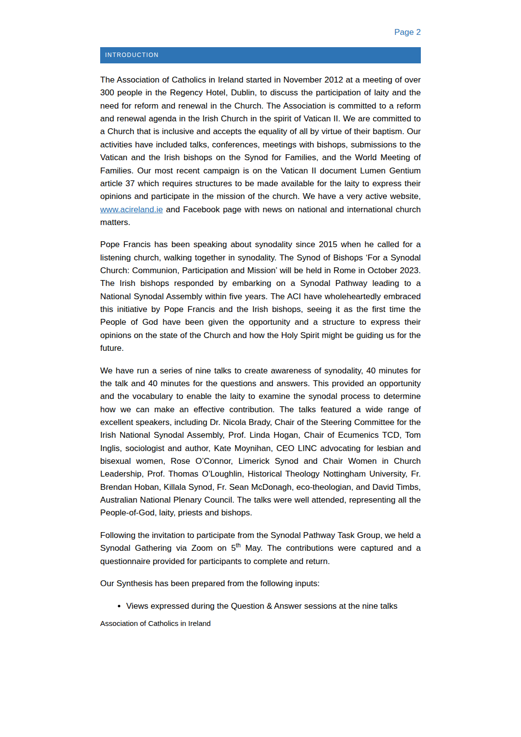Page 2
INTRODUCTION
The Association of Catholics in Ireland started in November 2012 at a meeting of over 300 people in the Regency Hotel, Dublin, to discuss the participation of laity and the need for reform and renewal in the Church. The Association is committed to a reform and renewal agenda in the Irish Church in the spirit of Vatican II. We are committed to a Church that is inclusive and accepts the equality of all by virtue of their baptism. Our activities have included talks, conferences, meetings with bishops, submissions to the Vatican and the Irish bishops on the Synod for Families, and the World Meeting of Families. Our most recent campaign is on the Vatican II document Lumen Gentium article 37 which requires structures to be made available for the laity to express their opinions and participate in the mission of the church. We have a very active website, www.acireland.ie and Facebook page with news on national and international church matters.
Pope Francis has been speaking about synodality since 2015 when he called for a listening church, walking together in synodality. The Synod of Bishops ‘For a Synodal Church: Communion, Participation and Mission’ will be held in Rome in October 2023. The Irish bishops responded by embarking on a Synodal Pathway leading to a National Synodal Assembly within five years. The ACI have wholeheartedly embraced this initiative by Pope Francis and the Irish bishops, seeing it as the first time the People of God have been given the opportunity and a structure to express their opinions on the state of the Church and how the Holy Spirit might be guiding us for the future.
We have run a series of nine talks to create awareness of synodality, 40 minutes for the talk and 40 minutes for the questions and answers. This provided an opportunity and the vocabulary to enable the laity to examine the synodal process to determine how we can make an effective contribution. The talks featured a wide range of excellent speakers, including Dr. Nicola Brady, Chair of the Steering Committee for the Irish National Synodal Assembly, Prof. Linda Hogan, Chair of Ecumenics TCD, Tom Inglis, sociologist and author, Kate Moynihan, CEO LINC advocating for lesbian and bisexual women, Rose O’Connor, Limerick Synod and Chair Women in Church Leadership, Prof. Thomas O’Loughlin, Historical Theology Nottingham University, Fr. Brendan Hoban, Killala Synod, Fr. Sean McDonagh, eco-theologian, and David Timbs, Australian National Plenary Council. The talks were well attended, representing all the People-of-God, laity, priests and bishops.
Following the invitation to participate from the Synodal Pathway Task Group, we held a Synodal Gathering via Zoom on 5th May. The contributions were captured and a questionnaire provided for participants to complete and return.
Our Synthesis has been prepared from the following inputs:
Views expressed during the Question & Answer sessions at the nine talks
Association of Catholics in Ireland